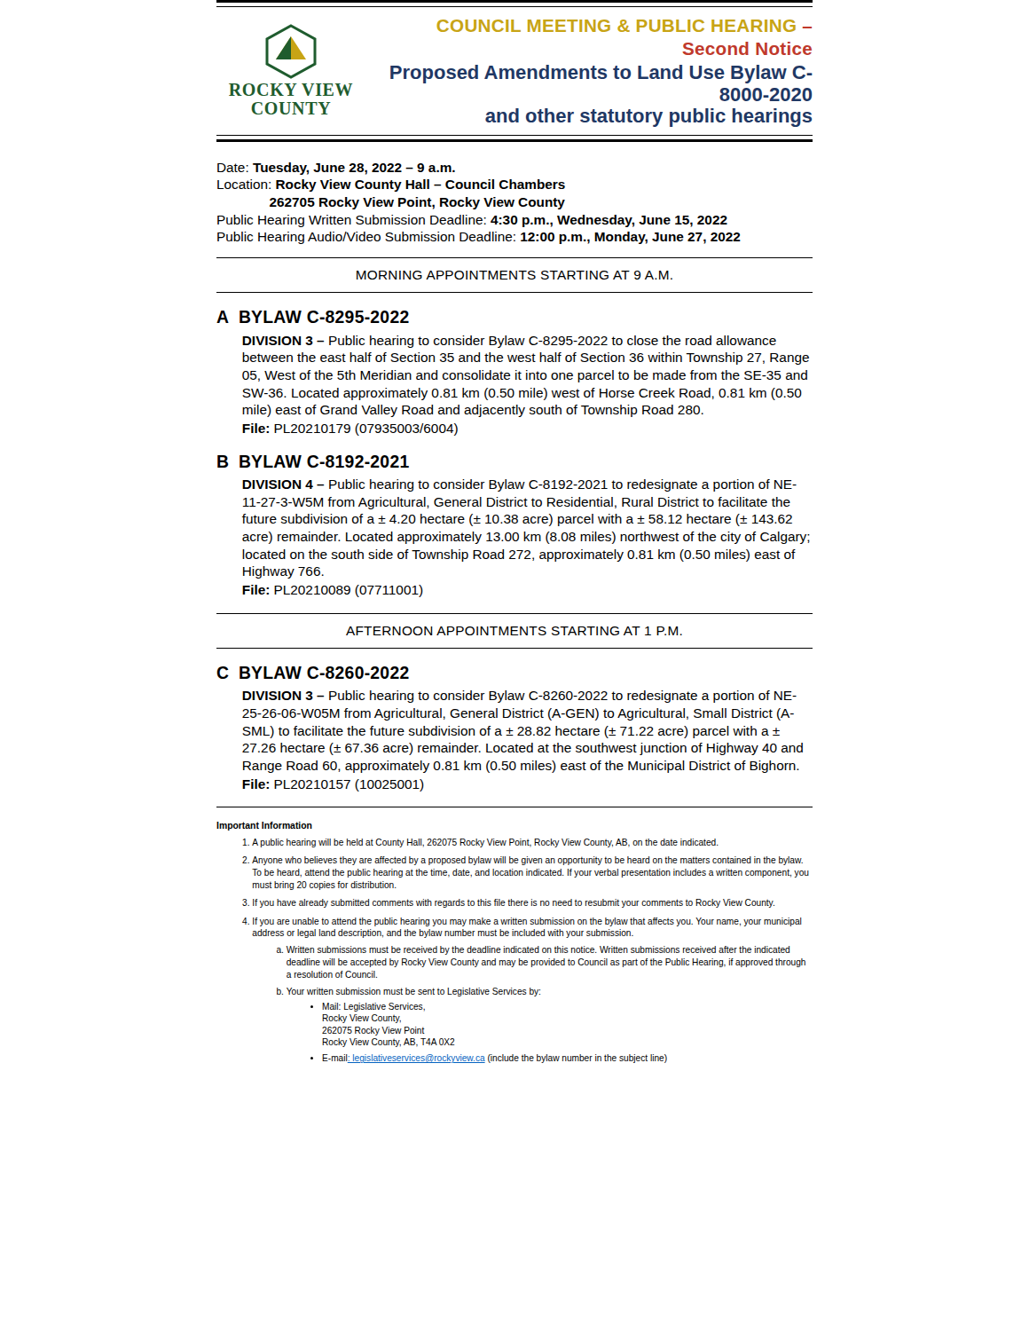ROCKY VIEW
COUNTY
COUNCIL MEETING & PUBLIC HEARING – Second Notice
Proposed Amendments to Land Use Bylaw C-8000-2020
and other statutory public hearings
Date: Tuesday, June 28, 2022 – 9 a.m.
Location: Rocky View County Hall – Council Chambers
262705 Rocky View Point, Rocky View County
Public Hearing Written Submission Deadline: 4:30 p.m., Wednesday, June 15, 2022
Public Hearing Audio/Video Submission Deadline: 12:00 p.m., Monday, June 27, 2022
MORNING APPOINTMENTS STARTING AT 9 A.M.
ABYLAW C-8295-2022
DIVISION 3 – Public hearing to consider Bylaw C-8295-2022 to close the road allowance between the east half of Section 35 and the west half of Section 36 within Township 27, Range 05, West of the 5th Meridian and consolidate it into one parcel to be made from the SE-35 and SW-36. Located approximately 0.81 km (0.50 mile) west of Horse Creek Road, 0.81 km (0.50 mile) east of Grand Valley Road and adjacently south of Township Road 280.
File: PL20210179 (07935003/6004)
BBYLAW C-8192-2021
DIVISION 4 – Public hearing to consider Bylaw C-8192-2021 to redesignate a portion of NE-11-27-3-W5M from Agricultural, General District to Residential, Rural District to facilitate the future subdivision of a ± 4.20 hectare (± 10.38 acre) parcel with a ± 58.12 hectare (± 143.62 acre) remainder. Located approximately 13.00 km (8.08 miles) northwest of the city of Calgary; located on the south side of Township Road 272, approximately 0.81 km (0.50 miles) east of Highway 766.
File: PL20210089 (07711001)
AFTERNOON APPOINTMENTS STARTING AT 1 P.M.
CBYLAW C-8260-2022
DIVISION 3 – Public hearing to consider Bylaw C-8260-2022 to redesignate a portion of NE-25-26-06-W05M from Agricultural, General District (A-GEN) to Agricultural, Small District (A-SML) to facilitate the future subdivision of a ± 28.82 hectare (± 71.22 acre) parcel with a ± 27.26 hectare (± 67.36 acre) remainder. Located at the southwest junction of Highway 40 and Range Road 60, approximately 0.81 km (0.50 miles) east of the Municipal District of Bighorn.
File: PL20210157 (10025001)
Important Information
A public hearing will be held at County Hall, 262075 Rocky View Point, Rocky View County, AB, on the date indicated.
Anyone who believes they are affected by a proposed bylaw will be given an opportunity to be heard on the matters contained in the bylaw. To be heard, attend the public hearing at the time, date, and location indicated. If your verbal presentation includes a written component, you must bring 20 copies for distribution.
If you have already submitted comments with regards to this file there is no need to resubmit your comments to Rocky View County.
If you are unable to attend the public hearing you may make a written submission on the bylaw that affects you. Your name, your municipal address or legal land description, and the bylaw number must be included with your submission.
Written submissions must be received by the deadline indicated on this notice. Written submissions received after the indicated deadline will be accepted by Rocky View County and may be provided to Council as part of the Public Hearing, if approved through a resolution of Council.
Your written submission must be sent to Legislative Services by:
Mail: Legislative Services,
Rocky View County,
262075 Rocky View Point
Rocky View County, AB, T4A 0X2
E-mail: legislativeservices@rockyview.ca (include the bylaw number in the subject line)